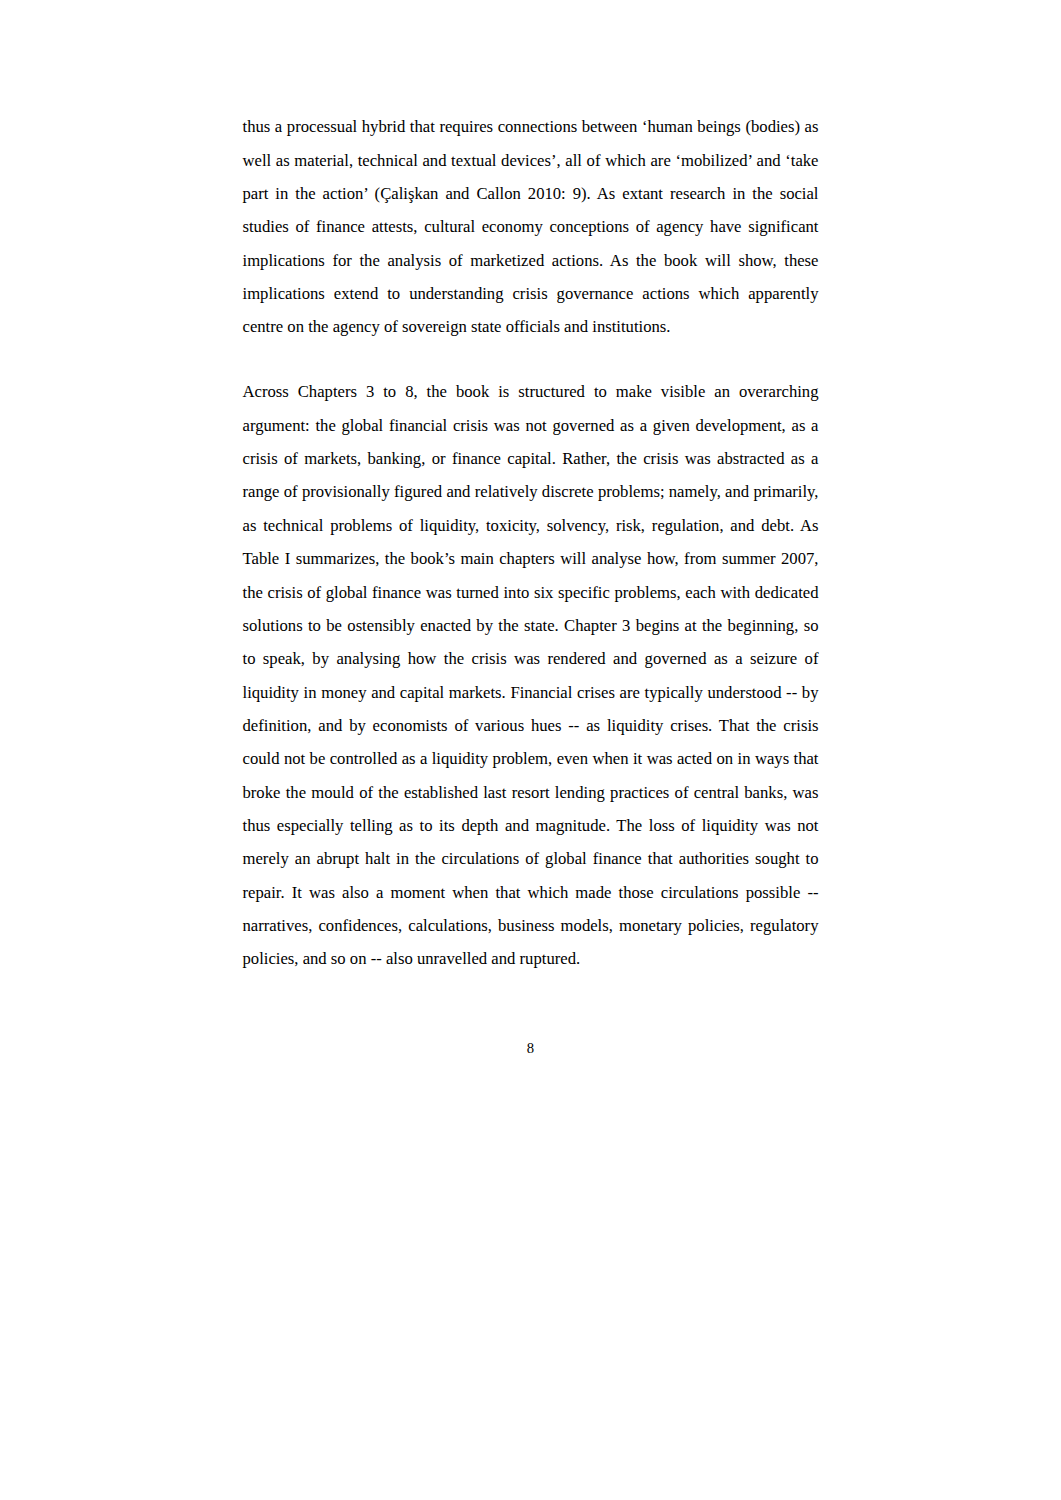thus a processual hybrid that requires connections between ‘human beings (bodies) as well as material, technical and textual devices’, all of which are ‘mobilized’ and ‘take part in the action’ (Çalişkan and Callon 2010: 9). As extant research in the social studies of finance attests, cultural economy conceptions of agency have significant implications for the analysis of marketized actions. As the book will show, these implications extend to understanding crisis governance actions which apparently centre on the agency of sovereign state officials and institutions.
Across Chapters 3 to 8, the book is structured to make visible an overarching argument: the global financial crisis was not governed as a given development, as a crisis of markets, banking, or finance capital. Rather, the crisis was abstracted as a range of provisionally figured and relatively discrete problems; namely, and primarily, as technical problems of liquidity, toxicity, solvency, risk, regulation, and debt. As Table I summarizes, the book’s main chapters will analyse how, from summer 2007, the crisis of global finance was turned into six specific problems, each with dedicated solutions to be ostensibly enacted by the state. Chapter 3 begins at the beginning, so to speak, by analysing how the crisis was rendered and governed as a seizure of liquidity in money and capital markets. Financial crises are typically understood -- by definition, and by economists of various hues -- as liquidity crises. That the crisis could not be controlled as a liquidity problem, even when it was acted on in ways that broke the mould of the established last resort lending practices of central banks, was thus especially telling as to its depth and magnitude. The loss of liquidity was not merely an abrupt halt in the circulations of global finance that authorities sought to repair. It was also a moment when that which made those circulations possible -- narratives, confidences, calculations, business models, monetary policies, regulatory policies, and so on -- also unravelled and ruptured.
8